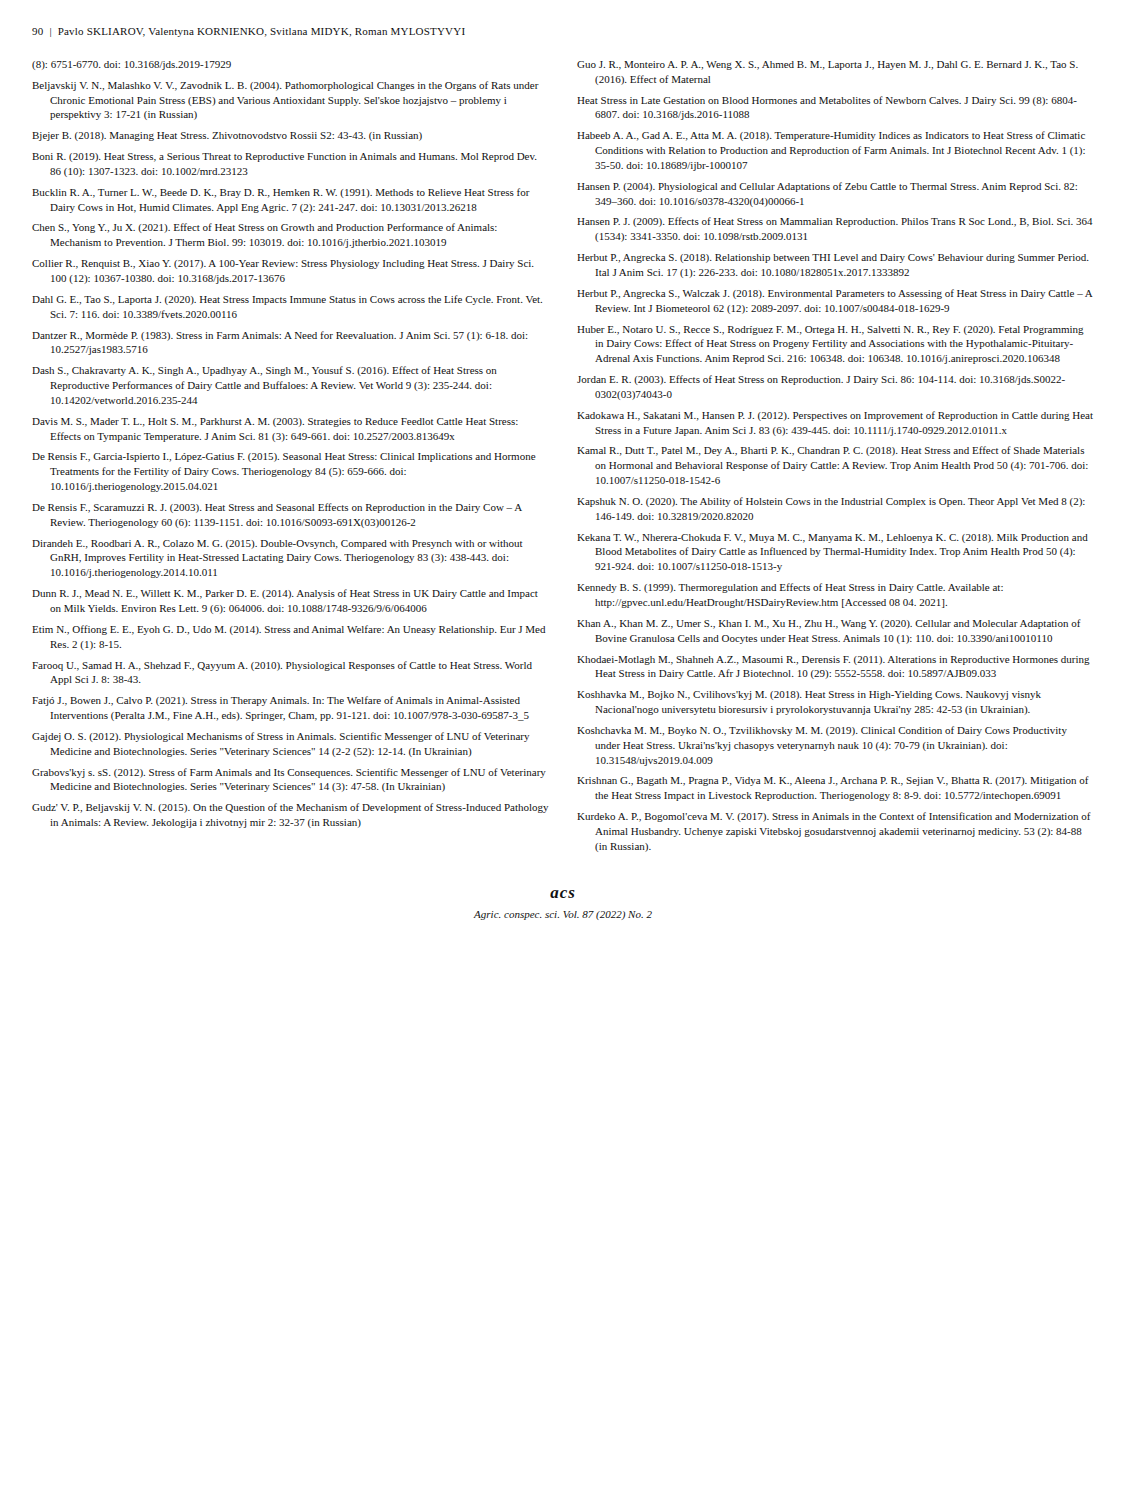90| Pavlo SKLIAROV, Valentyna KORNIENKO, Svitlana MIDYK, Roman MYLOSTYVYI
(8): 6751-6770. doi: 10.3168/jds.2019-17929
Beljavskij V. N., Malashko V. V., Zavodnik L. B. (2004). Pathomorphological Changes in the Organs of Rats under Chronic Emotional Pain Stress (EBS) and Various Antioxidant Supply. Sel'skoe hozjajstvo – problemy i perspektivy 3: 17-21 (in Russian)
Bjejer B. (2018). Managing Heat Stress. Zhivotnovodstvo Rossii S2: 43-43. (in Russian)
Boni R. (2019). Heat Stress, a Serious Threat to Reproductive Function in Animals and Humans. Mol Reprod Dev. 86 (10): 1307-1323. doi: 10.1002/mrd.23123
Bucklin R. A., Turner L. W., Beede D. K., Bray D. R., Hemken R. W. (1991). Methods to Relieve Heat Stress for Dairy Cows in Hot, Humid Climates. Appl Eng Agric. 7 (2): 241-247. doi: 10.13031/2013.26218
Chen S., Yong Y., Ju X. (2021). Effect of Heat Stress on Growth and Production Performance of Animals: Mechanism to Prevention. J Therm Biol. 99: 103019. doi: 10.1016/j.jtherbio.2021.103019
Collier R., Renquist B., Xiao Y. (2017). A 100-Year Review: Stress Physiology Including Heat Stress. J Dairy Sci. 100 (12): 10367-10380. doi: 10.3168/jds.2017-13676
Dahl G. E., Tao S., Laporta J. (2020). Heat Stress Impacts Immune Status in Cows across the Life Cycle. Front. Vet. Sci. 7: 116. doi: 10.3389/fvets.2020.00116
Dantzer R., Mormède P. (1983). Stress in Farm Animals: A Need for Reevaluation. J Anim Sci. 57 (1): 6-18. doi: 10.2527/jas1983.5716
Dash S., Chakravarty A. K., Singh A., Upadhyay A., Singh M., Yousuf S. (2016). Effect of Heat Stress on Reproductive Performances of Dairy Cattle and Buffaloes: A Review. Vet World 9 (3): 235-244. doi: 10.14202/vetworld.2016.235-244
Davis M. S., Mader T. L., Holt S. M., Parkhurst A. M. (2003). Strategies to Reduce Feedlot Cattle Heat Stress: Effects on Tympanic Temperature. J Anim Sci. 81 (3): 649-661. doi: 10.2527/2003.813649x
De Rensis F., Garcia-Ispierto I., López-Gatius F. (2015). Seasonal Heat Stress: Clinical Implications and Hormone Treatments for the Fertility of Dairy Cows. Theriogenology 84 (5): 659-666. doi: 10.1016/j.theriogenology.2015.04.021
De Rensis F., Scaramuzzi R. J. (2003). Heat Stress and Seasonal Effects on Reproduction in the Dairy Cow – A Review. Theriogenology 60 (6): 1139-1151. doi: 10.1016/S0093-691X(03)00126-2
Dirandeh E., Roodbari A. R., Colazo M. G. (2015). Double-Ovsynch, Compared with Presynch with or without GnRH, Improves Fertility in Heat-Stressed Lactating Dairy Cows. Theriogenology 83 (3): 438-443. doi: 10.1016/j.theriogenology.2014.10.011
Dunn R. J., Mead N. E., Willett K. M., Parker D. E. (2014). Analysis of Heat Stress in UK Dairy Cattle and Impact on Milk Yields. Environ Res Lett. 9 (6): 064006. doi: 10.1088/1748-9326/9/6/064006
Etim N., Offiong E. E., Eyoh G. D., Udo M. (2014). Stress and Animal Welfare: An Uneasy Relationship. Eur J Med Res. 2 (1): 8-15.
Farooq U., Samad H. A., Shehzad F., Qayyum A. (2010). Physiological Responses of Cattle to Heat Stress. World Appl Sci J. 8: 38-43.
Fatjó J., Bowen J., Calvo P. (2021). Stress in Therapy Animals. In: The Welfare of Animals in Animal-Assisted Interventions (Peralta J.M., Fine A.H., eds). Springer, Cham, pp. 91-121. doi: 10.1007/978-3-030-69587-3_5
Gajdej O. S. (2012). Physiological Mechanisms of Stress in Animals. Scientific Messenger of LNU of Veterinary Medicine and Biotechnologies. Series "Veterinary Sciences" 14 (2-2 (52): 12-14. (In Ukrainian)
Grabovs'kyj s. sS. (2012). Stress of Farm Animals and Its Consequences. Scientific Messenger of LNU of Veterinary Medicine and Biotechnologies. Series "Veterinary Sciences" 14 (3): 47-58. (In Ukrainian)
Gudz' V. P., Beljavskij V. N. (2015). On the Question of the Mechanism of Development of Stress-Induced Pathology in Animals: A Review. Jekologija i zhivotnyj mir 2: 32-37 (in Russian)
Guo J. R., Monteiro A. P. A., Weng X. S., Ahmed B. M., Laporta J., Hayen M. J., Dahl G. E. Bernard J. K., Tao S. (2016). Effect of Maternal
Heat Stress in Late Gestation on Blood Hormones and Metabolites of Newborn Calves. J Dairy Sci. 99 (8): 6804-6807. doi: 10.3168/jds.2016-11088
Habeeb A. A., Gad A. E., Atta M. A. (2018). Temperature-Humidity Indices as Indicators to Heat Stress of Climatic Conditions with Relation to Production and Reproduction of Farm Animals. Int J Biotechnol Recent Adv. 1 (1): 35-50. doi: 10.18689/ijbr-1000107
Hansen P. (2004). Physiological and Cellular Adaptations of Zebu Cattle to Thermal Stress. Anim Reprod Sci. 82: 349–360. doi: 10.1016/s0378-4320(04)00066-1
Hansen P. J. (2009). Effects of Heat Stress on Mammalian Reproduction. Philos Trans R Soc Lond., B, Biol. Sci. 364 (1534): 3341-3350. doi: 10.1098/rstb.2009.0131
Herbut P., Angrecka S. (2018). Relationship between THI Level and Dairy Cows' Behaviour during Summer Period. Ital J Anim Sci. 17 (1): 226-233. doi: 10.1080/1828051x.2017.1333892
Herbut P., Angrecka S., Walczak J. (2018). Environmental Parameters to Assessing of Heat Stress in Dairy Cattle – A Review. Int J Biometeorol 62 (12): 2089-2097. doi: 10.1007/s00484-018-1629-9
Huber E., Notaro U. S., Recce S., Rodríguez F. M., Ortega H. H., Salvetti N. R., Rey F. (2020). Fetal Programming in Dairy Cows: Effect of Heat Stress on Progeny Fertility and Associations with the Hypothalamic-Pituitary-Adrenal Axis Functions. Anim Reprod Sci. 216: 106348. doi: 106348. 10.1016/j.anireprosci.2020.106348
Jordan E. R. (2003). Effects of Heat Stress on Reproduction. J Dairy Sci. 86: 104-114. doi: 10.3168/jds.S0022-0302(03)74043-0
Kadokawa H., Sakatani M., Hansen P. J. (2012). Perspectives on Improvement of Reproduction in Cattle during Heat Stress in a Future Japan. Anim Sci J. 83 (6): 439-445. doi: 10.1111/j.1740-0929.2012.01011.x
Kamal R., Dutt T., Patel M., Dey A., Bharti P. K., Chandran P. C. (2018). Heat Stress and Effect of Shade Materials on Hormonal and Behavioral Response of Dairy Cattle: A Review. Trop Anim Health Prod 50 (4): 701-706. doi: 10.1007/s11250-018-1542-6
Kapshuk N. O. (2020). The Ability of Holstein Cows in the Industrial Complex is Open. Theor Appl Vet Med 8 (2): 146-149. doi: 10.32819/2020.82020
Kekana T. W., Nherera-Chokuda F. V., Muya M. C., Manyama K. M., Lehloenya K. C. (2018). Milk Production and Blood Metabolites of Dairy Cattle as Influenced by Thermal-Humidity Index. Trop Anim Health Prod 50 (4): 921-924. doi: 10.1007/s11250-018-1513-y
Kennedy B. S. (1999). Thermoregulation and Effects of Heat Stress in Dairy Cattle. Available at: http://gpvec.unl.edu/HeatDrought/HSDairyReview.htm [Accessed 08 04. 2021].
Khan A., Khan M. Z., Umer S., Khan I. M., Xu H., Zhu H., Wang Y. (2020). Cellular and Molecular Adaptation of Bovine Granulosa Cells and Oocytes under Heat Stress. Animals 10 (1): 110. doi: 10.3390/ani10010110
Khodaei-Motlagh M., Shahneh A.Z., Masoumi R., Derensis F. (2011). Alterations in Reproductive Hormones during Heat Stress in Dairy Cattle. Afr J Biotechnol. 10 (29): 5552-5558. doi: 10.5897/AJB09.033
Koshhavka M., Bojko N., Cvilihovs'kyj M. (2018). Heat Stress in High-Yielding Cows. Naukovyj visnyk Nacional'nogo universytetu bioresursiv i pryrolokorystuvannja Ukrai'ny 285: 42-53 (in Ukrainian).
Koshchavka M. M., Boyko N. O., Tzvilikhovsky M. M. (2019). Clinical Condition of Dairy Cows Productivity under Heat Stress. Ukrai'ns'kyj chasopys veterynarnyh nauk 10 (4): 70-79 (in Ukrainian). doi: 10.31548/ujvs2019.04.009
Krishnan G., Bagath M., Pragna P., Vidya M. K., Aleena J., Archana P. R., Sejian V., Bhatta R. (2017). Mitigation of the Heat Stress Impact in Livestock Reproduction. Theriogenology 8: 8-9. doi: 10.5772/intechopen.69091
Kurdeko A. P., Bogomol'ceva M. V. (2017). Stress in Animals in the Context of Intensification and Modernization of Animal Husbandry. Uchenye zapiski Vitebskoj gosudarstvennoj akademii veterinarnoj mediciny. 53 (2): 84-88 (in Russian).
acs
Agric. conspec. sci. Vol. 87 (2022) No. 2